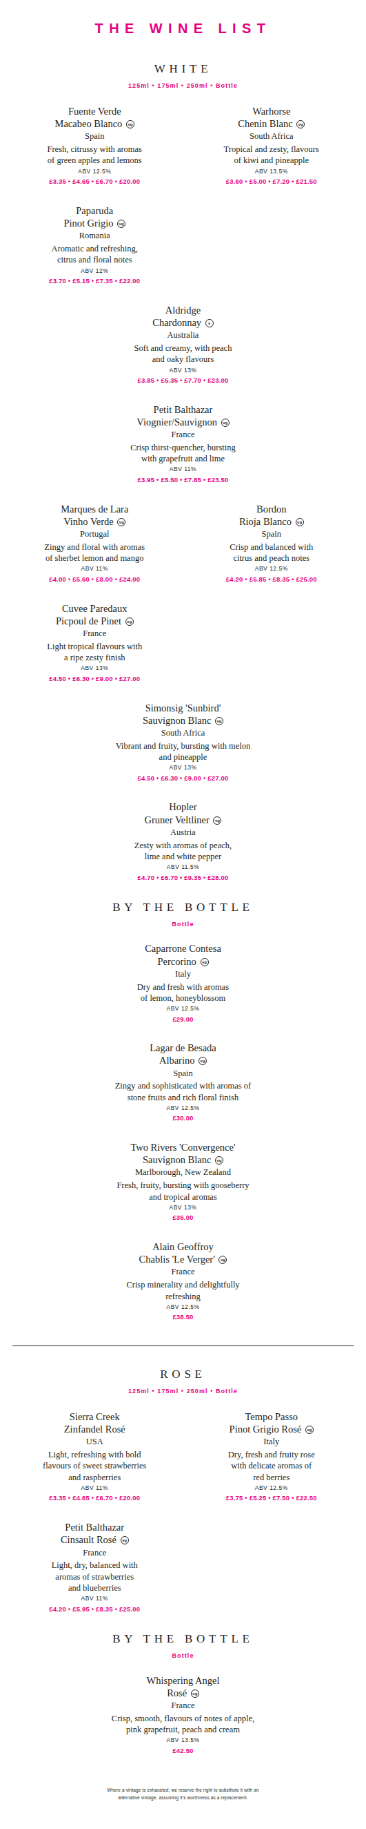The Wine List
White
125ml • 175ml • 250ml • Bottle
Fuente Verde
Macabeo Blanco vg
Spain
Fresh, citrussy with aromas
of green apples and lemons
ABV 12.5%
£3.35 • £4.65 • £6.70 • £20.00
Warhorse
Chenin Blanc vg
South Africa
Tropical and zesty, flavours
of kiwi and pineapple
ABV 13.5%
£3.60 • £5.00 • £7.20 • £21.50
Paparuda
Pinot Grigio vg
Romania
Aromatic and refreshing,
citrus and floral notes
ABV 12%
£3.70 • £5.15 • £7.35 • £22.00
Aldridge
Chardonnay v
Australia
Soft and creamy, with peach
and oaky flavours
ABV 13%
£3.85 • £5.35 • £7.70 • £23.00
Petit Balthazar
Viognier/Sauvignon vg
France
Crisp thirst-quencher, bursting
with grapefruit and lime
ABV 11%
£3.95 • £5.50 • £7.85 • £23.50
Marques de Lara
Vinho Verde vg
Portugal
Zingy and floral with aromas
of sherbet lemon and mango
ABV 11%
£4.00 • £5.60 • £8.00 • £24.00
Bordon
Rioja Blanco vg
Spain
Crisp and balanced with
citrus and peach notes
ABV 12.5%
£4.20 • £5.85 • £8.35 • £25.00
Cuvee Paredaux
Picpoul de Pinet vg
France
Light tropical flavours with
a ripe zesty finish
ABV 13%
£4.50 • £6.30 • £9.00 • £27.00
Simonsig 'Sunbird'
Sauvignon Blanc vg
South Africa
Vibrant and fruity, bursting with melon
and pineapple
ABV 13%
£4.50 • £6.30 • £9.00 • £27.00
Hopler
Gruner Veltliner vg
Austria
Zesty with aromas of peach,
lime and white pepper
ABV 11.5%
£4.70 • £6.70 • £9.35 • £28.00
By the Bottle
Bottle
Caparrone Contesa
Percorino vg
Italy
Dry and fresh with aromas
of lemon, honeyblossom
ABV 12.5%
£29.00
Lagar de Besada
Albarino vg
Spain
Zingy and sophisticated with aromas of
stone fruits and rich floral finish
ABV 12.5%
£30.00
Two Rivers 'Convergence'
Sauvignon Blanc vg
Marlborough, New Zealand
Fresh, fruity, bursting with gooseberry
and tropical aromas
ABV 13%
£35.00
Alain Geoffroy
Chablis 'Le Verger' vg
France
Crisp minerality and delightfully
refreshing
ABV 12.5%
£38.50
Rose
125ml • 175ml • 250ml • Bottle
Sierra Creek
Zinfandel Rosé
USA
Light, refreshing with bold
flavours of sweet strawberries
and raspberries
ABV 11%
£3.35 • £4.65 • £6.70 • £20.00
Tempo Passo
Pinot Grigio Rosé vg
Italy
Dry, fresh and fruity rose
with delicate aromas of
red berries
ABV 12.5%
£3.75 • £5.25 • £7.50 • £22.50
Petit Balthazar
Cinsault Rosé vg
France
Light, dry, balanced with
aromas of strawberries
and blueberries
ABV 11%
£4.20 • £5.95 • £8.35 • £25.00
By the Bottle
Bottle
Whispering Angel
Rosé vg
France
Crisp, smooth, flavours of notes of apple,
pink grapefruit, peach and cream
ABV 13.5%
£42.50
Where a vintage is exhausted, we reserve the right to substitute it with an
alternative vintage, assuming it's worthiness as a replacement.